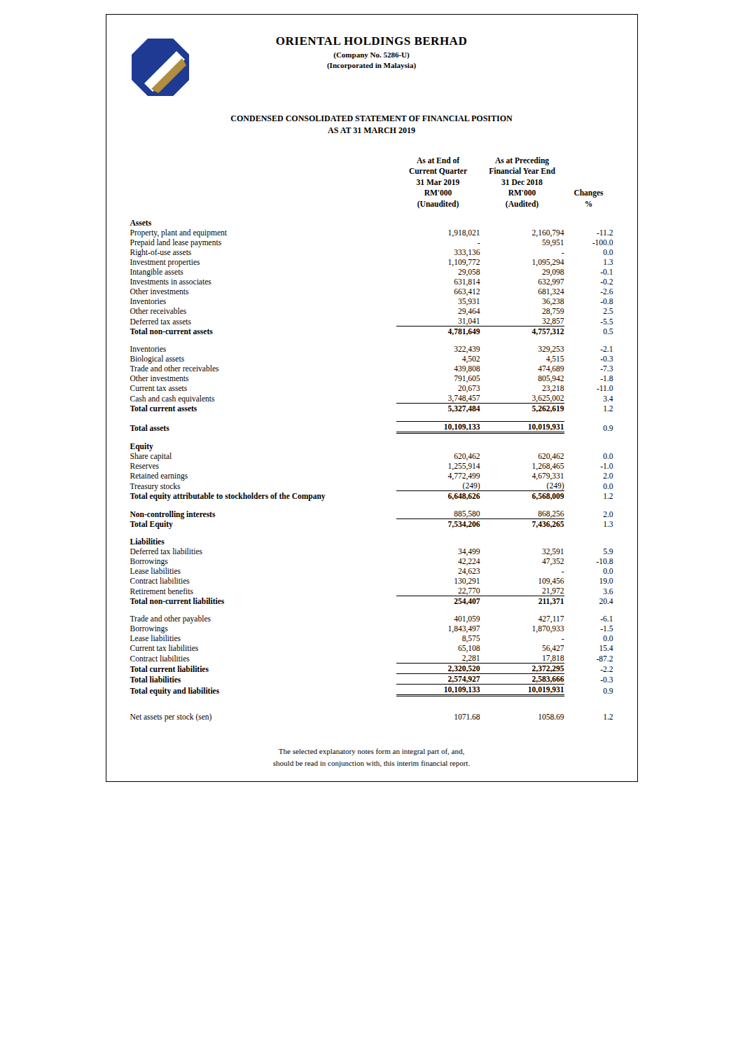ORIENTAL HOLDINGS BERHAD
(Company No. 5286-U)
(Incorporated in Malaysia)
CONDENSED CONSOLIDATED STATEMENT OF FINANCIAL POSITION
AS AT 31 MARCH 2019
| | As at End of Current Quarter 31 Mar 2019 RM'000 (Unaudited) | As at Preceding Financial Year End 31 Dec 2018 RM'000 (Audited) | Changes % |
| Assets | | | |
| Property, plant and equipment | 1,918,021 | 2,160,794 | -11.2 |
| Prepaid land lease payments | - | 59,951 | -100.0 |
| Right-of-use assets | 333,136 | - | 0.0 |
| Investment properties | 1,109,772 | 1,095,294 | 1.3 |
| Intangible assets | 29,058 | 29,098 | -0.1 |
| Investments in associates | 631,814 | 632,997 | -0.2 |
| Other investments | 663,412 | 681,324 | -2.6 |
| Inventories | 35,931 | 36,238 | -0.8 |
| Other receivables | 29,464 | 28,759 | 2.5 |
| Deferred tax assets | 31,041 | 32,857 | -5.5 |
| Total non-current assets | 4,781,649 | 4,757,312 | 0.5 |
| Inventories | 322,439 | 329,253 | -2.1 |
| Biological assets | 4,502 | 4,515 | -0.3 |
| Trade and other receivables | 439,808 | 474,689 | -7.3 |
| Other investments | 791,605 | 805,942 | -1.8 |
| Current tax assets | 20,673 | 23,218 | -11.0 |
| Cash and cash equivalents | 3,748,457 | 3,625,002 | 3.4 |
| Total current assets | 5,327,484 | 5,262,619 | 1.2 |
| Total assets | 10,109,133 | 10,019,931 | 0.9 |
| Equity | | | |
| Share capital | 620,462 | 620,462 | 0.0 |
| Reserves | 1,255,914 | 1,268,465 | -1.0 |
| Retained earnings | 4,772,499 | 4,679,331 | 2.0 |
| Treasury stocks | (249) | (249) | 0.0 |
| Total equity attributable to stockholders of the Company | 6,648,626 | 6,568,009 | 1.2 |
| Non-controlling interests | 885,580 | 868,256 | 2.0 |
| Total Equity | 7,534,206 | 7,436,265 | 1.3 |
| Liabilities | | | |
| Deferred tax liabilities | 34,499 | 32,591 | 5.9 |
| Borrowings | 42,224 | 47,352 | -10.8 |
| Lease liabilities | 24,623 | - | 0.0 |
| Contract liabilities | 130,291 | 109,456 | 19.0 |
| Retirement benefits | 22,770 | 21,972 | 3.6 |
| Total non-current liabilities | 254,407 | 211,371 | 20.4 |
| Trade and other payables | 401,059 | 427,117 | -6.1 |
| Borrowings | 1,843,497 | 1,870,933 | -1.5 |
| Lease liabilities | 8,575 | - | 0.0 |
| Current tax liabilities | 65,108 | 56,427 | 15.4 |
| Contract liabilities | 2,281 | 17,818 | -87.2 |
| Total current liabilities | 2,320,520 | 2,372,295 | -2.2 |
| Total liabilities | 2,574,927 | 2,583,666 | -0.3 |
| Total equity and liabilities | 10,109,133 | 10,019,931 | 0.9 |
| Net assets per stock (sen) | 1071.68 | 1058.69 | 1.2 |
The selected explanatory notes form an integral part of, and,
should be read in conjunction with, this interim financial report.